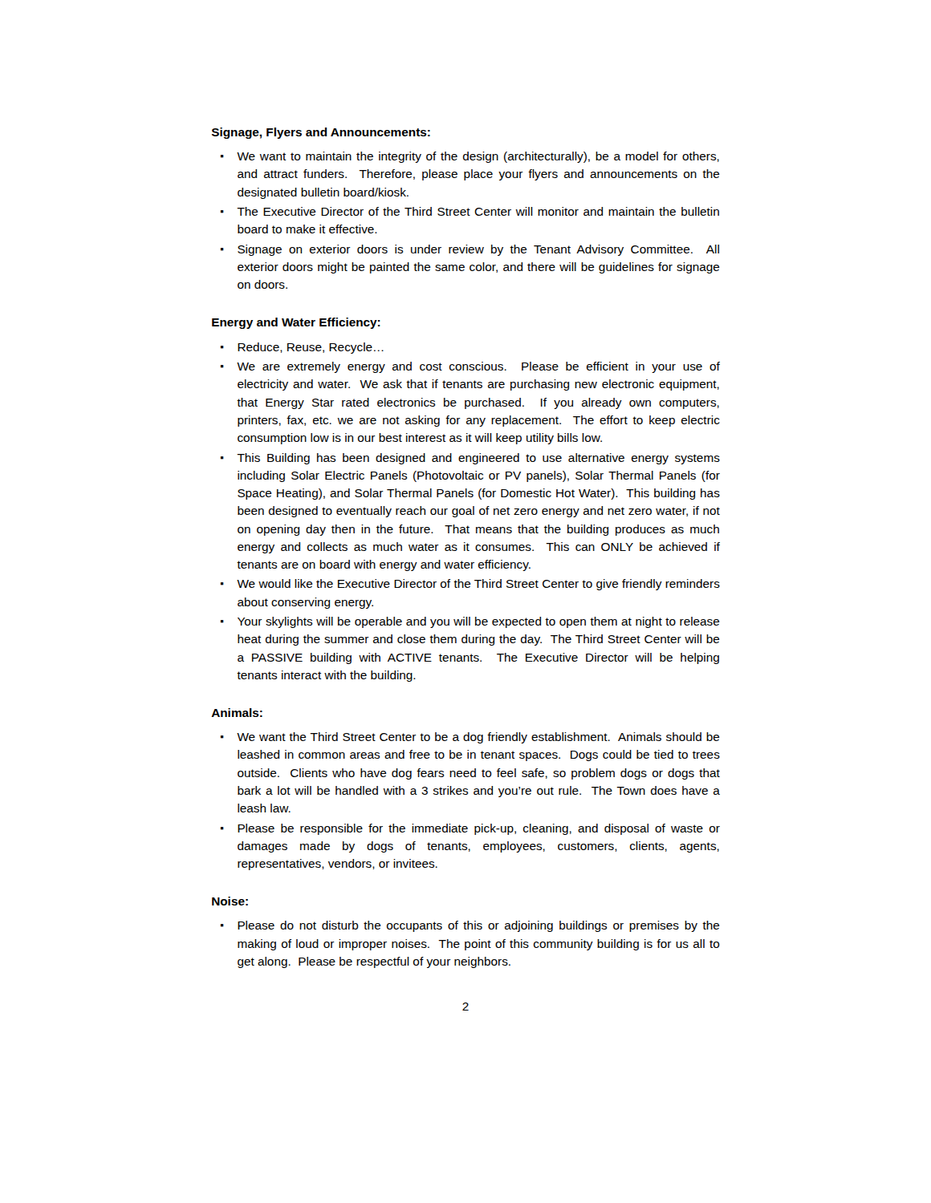Signage, Flyers and Announcements:
We want to maintain the integrity of the design (architecturally), be a model for others, and attract funders. Therefore, please place your flyers and announcements on the designated bulletin board/kiosk.
The Executive Director of the Third Street Center will monitor and maintain the bulletin board to make it effective.
Signage on exterior doors is under review by the Tenant Advisory Committee. All exterior doors might be painted the same color, and there will be guidelines for signage on doors.
Energy and Water Efficiency:
Reduce, Reuse, Recycle…
We are extremely energy and cost conscious. Please be efficient in your use of electricity and water. We ask that if tenants are purchasing new electronic equipment, that Energy Star rated electronics be purchased. If you already own computers, printers, fax, etc. we are not asking for any replacement. The effort to keep electric consumption low is in our best interest as it will keep utility bills low.
This Building has been designed and engineered to use alternative energy systems including Solar Electric Panels (Photovoltaic or PV panels), Solar Thermal Panels (for Space Heating), and Solar Thermal Panels (for Domestic Hot Water). This building has been designed to eventually reach our goal of net zero energy and net zero water, if not on opening day then in the future. That means that the building produces as much energy and collects as much water as it consumes. This can ONLY be achieved if tenants are on board with energy and water efficiency.
We would like the Executive Director of the Third Street Center to give friendly reminders about conserving energy.
Your skylights will be operable and you will be expected to open them at night to release heat during the summer and close them during the day. The Third Street Center will be a PASSIVE building with ACTIVE tenants. The Executive Director will be helping tenants interact with the building.
Animals:
We want the Third Street Center to be a dog friendly establishment. Animals should be leashed in common areas and free to be in tenant spaces. Dogs could be tied to trees outside. Clients who have dog fears need to feel safe, so problem dogs or dogs that bark a lot will be handled with a 3 strikes and you’re out rule. The Town does have a leash law.
Please be responsible for the immediate pick-up, cleaning, and disposal of waste or damages made by dogs of tenants, employees, customers, clients, agents, representatives, vendors, or invitees.
Noise:
Please do not disturb the occupants of this or adjoining buildings or premises by the making of loud or improper noises. The point of this community building is for us all to get along. Please be respectful of your neighbors.
2